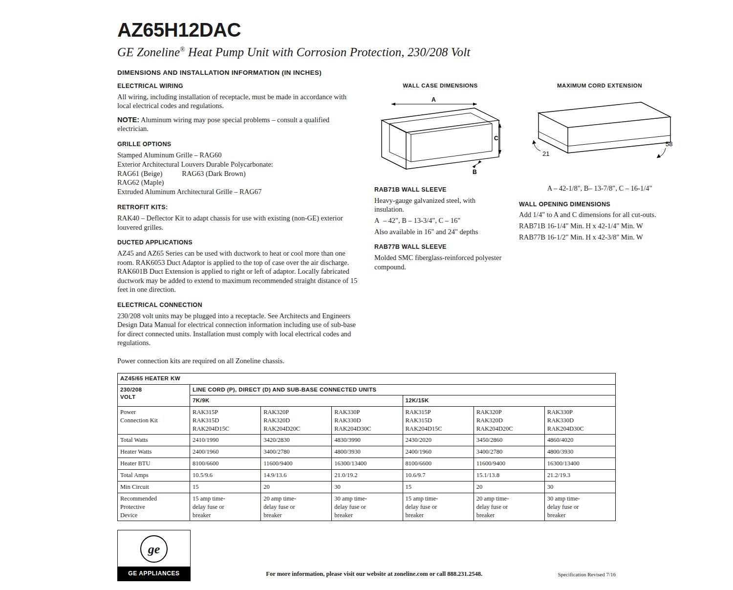AZ65H12DAC
GE Zoneline® Heat Pump Unit with Corrosion Protection, 230/208 Volt
DIMENSIONS AND INSTALLATION INFORMATION (IN INCHES)
ELECTRICAL WIRING
All wiring, including installation of receptacle, must be made in accordance with local electrical codes and regulations.
NOTE: Aluminum wiring may pose special problems – consult a qualified electrician.
GRILLE OPTIONS
Stamped Aluminum Grille – RAG60
Exterior Architectural Louvers Durable Polycarbonate:
RAG61 (Beige) RAG63 (Dark Brown)
RAG62 (Maple)
Extruded Aluminum Architectural Grille – RAG67
RETROFIT KITS:
RAK40 – Deflector Kit to adapt chassis for use with existing (non-GE) exterior louvered grilles.
DUCTED APPLICATIONS
AZ45 and AZ65 Series can be used with ductwork to heat or cool more than one room. RAK6053 Duct Adaptor is applied to the top of case over the air discharge. RAK601B Duct Extension is applied to right or left of adaptor. Locally fabricated ductwork may be added to extend to maximum recommended straight distance of 15 feet in one direction.
ELECTRICAL CONNECTION
230/208 volt units may be plugged into a receptacle. See Architects and Engineers Design Data Manual for electrical connection information including use of sub-base for direct connected units. Installation must comply with local electrical codes and regulations.
Power connection kits are required on all Zoneline chassis.
WALL CASE DIMENSIONS
A C B
RAB71B WALL SLEEVE
Heavy-gauge galvanized steel, with insulation.
A – 42", B – 13-3/4", C – 16"
Also available in 16" and 24" depths
RAB77B WALL SLEEVE
Molded SMC fiberglass-reinforced polyester compound.
MAXIMUM CORD EXTENSION
21 58
A – 42-1/8", B– 13-7/8", C – 16-1/4"
WALL OPENING DIMENSIONS
Add 1/4" to A and C dimensions for all cut-outs.
RAB71B 16-1/4" Min. H x 42-1/4" Min. W
RAB77B 16-1/2" Min. H x 42-3/8" Min. W
| AZ45/65 HEATER KW |
| --- |
| 230/208 VOLT | LINE CORD (P), DIRECT (D) AND SUB-BASE CONNECTED UNITS |
| 7K/9K | 12K/15K |
| Power Connection Kit | RAK315P RAK315D RAK204D15C | RAK320P RAK320D RAK204D20C | RAK330P RAK330D RAK204D30C | RAK315P RAK315D RAK204D15C | RAK320P RAK320D RAK204D20C | RAK330P RAK330D RAK204D30C |
| Total Watts | 2410/1990 | 3420/2830 | 4830/3990 | 2430/2020 | 3450/2860 | 4860/4020 |
| Heater Watts | 2400/1960 | 3400/2780 | 4800/3930 | 2400/1960 | 3400/2780 | 4800/3930 |
| Heater BTU | 8100/6600 | 11600/9400 | 16300/13400 | 8100/6600 | 11600/9400 | 16300/13400 |
| Total Amps | 10.5/9.6 | 14.9/13.6 | 21.0/19.2 | 10.6/9.7 | 15.1/13.8 | 21.2/19.3 |
| Min Circuit | 15 | 20 | 30 | 15 | 20 | 30 |
| Recommended Protective Device | 15 amp time- delay fuse or breaker | 20 amp time- delay fuse or breaker | 30 amp time- delay fuse or breaker | 15 amp time- delay fuse or breaker | 20 amp time- delay fuse or breaker | 30 amp time- delay fuse or breaker |
ge
GE APPLIANCES
For more information, please visit our website at zoneline.com or call 888.231.2548.
Specification Revised 7/16